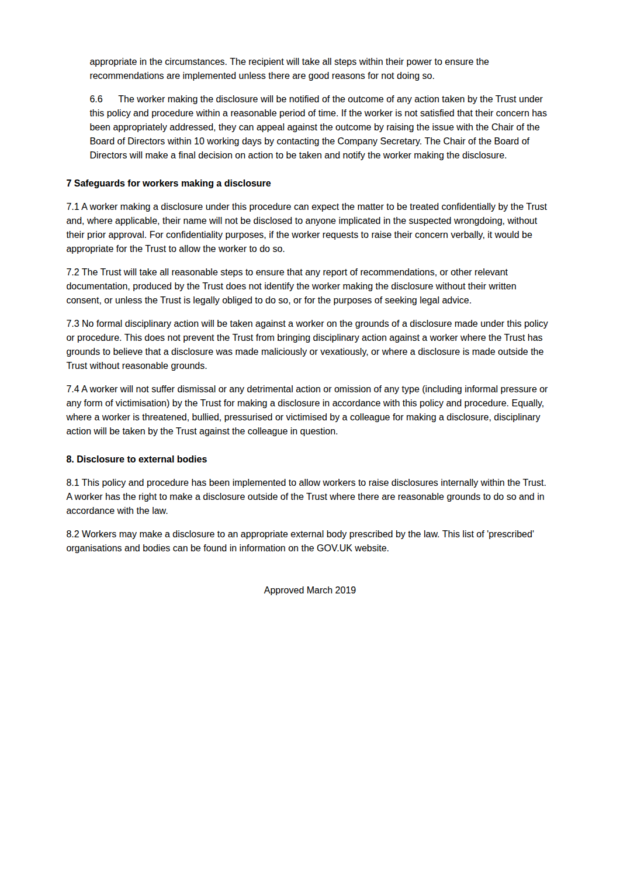appropriate in the circumstances. The recipient will take all steps within their power to ensure the recommendations are implemented unless there are good reasons for not doing so.
6.6 The worker making the disclosure will be notified of the outcome of any action taken by the Trust under this policy and procedure within a reasonable period of time. If the worker is not satisfied that their concern has been appropriately addressed, they can appeal against the outcome by raising the issue with the Chair of the Board of Directors within 10 working days by contacting the Company Secretary. The Chair of the Board of Directors will make a final decision on action to be taken and notify the worker making the disclosure.
7 Safeguards for workers making a disclosure
7.1 A worker making a disclosure under this procedure can expect the matter to be treated confidentially by the Trust and, where applicable, their name will not be disclosed to anyone implicated in the suspected wrongdoing, without their prior approval. For confidentiality purposes, if the worker requests to raise their concern verbally, it would be appropriate for the Trust to allow the worker to do so.
7.2 The Trust will take all reasonable steps to ensure that any report of recommendations, or other relevant documentation, produced by the Trust does not identify the worker making the disclosure without their written consent, or unless the Trust is legally obliged to do so, or for the purposes of seeking legal advice.
7.3 No formal disciplinary action will be taken against a worker on the grounds of a disclosure made under this policy or procedure. This does not prevent the Trust from bringing disciplinary action against a worker where the Trust has grounds to believe that a disclosure was made maliciously or vexatiously, or where a disclosure is made outside the Trust without reasonable grounds.
7.4 A worker will not suffer dismissal or any detrimental action or omission of any type (including informal pressure or any form of victimisation) by the Trust for making a disclosure in accordance with this policy and procedure. Equally, where a worker is threatened, bullied, pressurised or victimised by a colleague for making a disclosure, disciplinary action will be taken by the Trust against the colleague in question.
8. Disclosure to external bodies
8.1 This policy and procedure has been implemented to allow workers to raise disclosures internally within the Trust. A worker has the right to make a disclosure outside of the Trust where there are reasonable grounds to do so and in accordance with the law.
8.2 Workers may make a disclosure to an appropriate external body prescribed by the law. This list of 'prescribed' organisations and bodies can be found in information on the GOV.UK website.
Approved March 2019